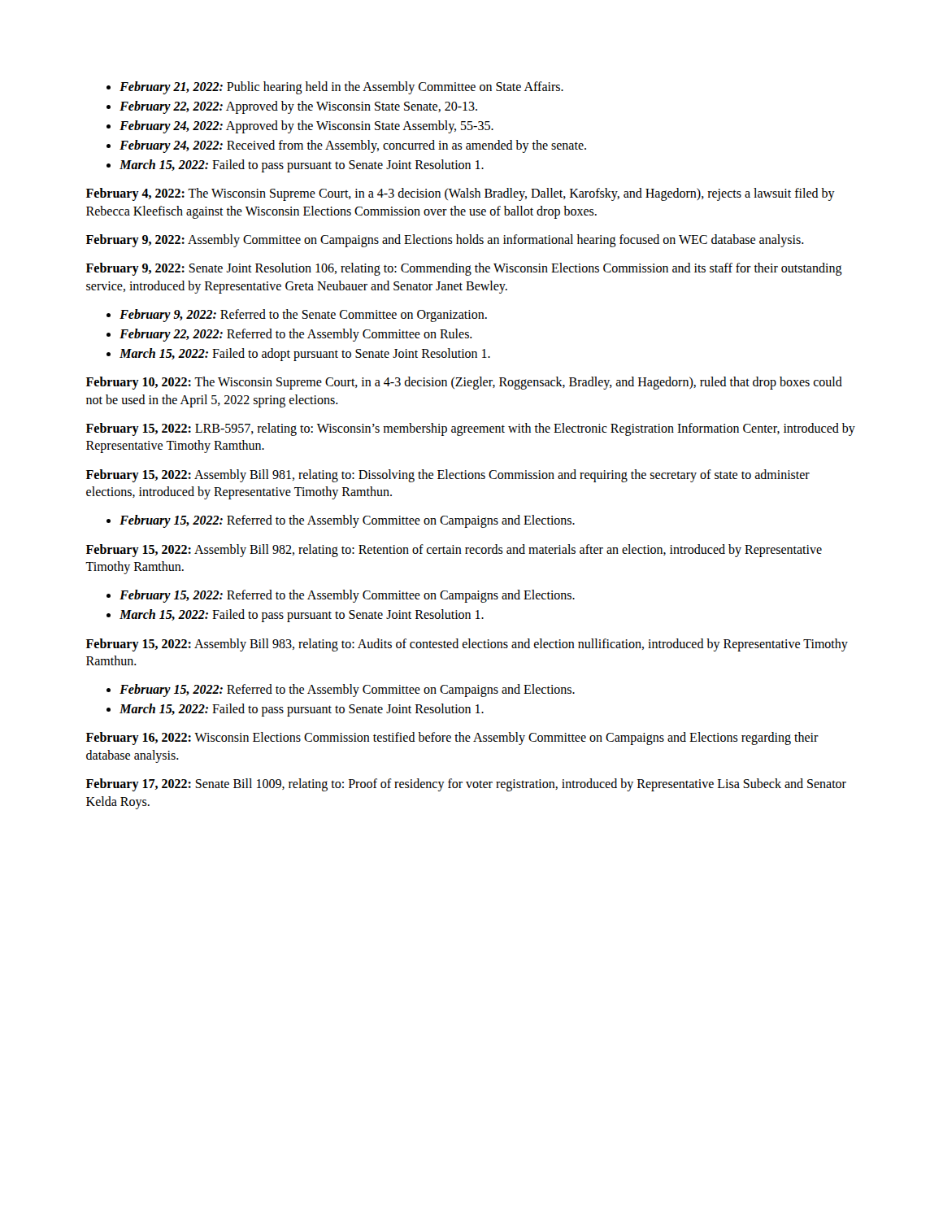February 21, 2022: Public hearing held in the Assembly Committee on State Affairs.
February 22, 2022: Approved by the Wisconsin State Senate, 20-13.
February 24, 2022: Approved by the Wisconsin State Assembly, 55-35.
February 24, 2022: Received from the Assembly, concurred in as amended by the senate.
March 15, 2022: Failed to pass pursuant to Senate Joint Resolution 1.
February 4, 2022: The Wisconsin Supreme Court, in a 4-3 decision (Walsh Bradley, Dallet, Karofsky, and Hagedorn), rejects a lawsuit filed by Rebecca Kleefisch against the Wisconsin Elections Commission over the use of ballot drop boxes.
February 9, 2022: Assembly Committee on Campaigns and Elections holds an informational hearing focused on WEC database analysis.
February 9, 2022: Senate Joint Resolution 106, relating to: Commending the Wisconsin Elections Commission and its staff for their outstanding service, introduced by Representative Greta Neubauer and Senator Janet Bewley.
February 9, 2022: Referred to the Senate Committee on Organization.
February 22, 2022: Referred to the Assembly Committee on Rules.
March 15, 2022: Failed to adopt pursuant to Senate Joint Resolution 1.
February 10, 2022: The Wisconsin Supreme Court, in a 4-3 decision (Ziegler, Roggensack, Bradley, and Hagedorn), ruled that drop boxes could not be used in the April 5, 2022 spring elections.
February 15, 2022: LRB-5957, relating to: Wisconsin’s membership agreement with the Electronic Registration Information Center, introduced by Representative Timothy Ramthun.
February 15, 2022: Assembly Bill 981, relating to: Dissolving the Elections Commission and requiring the secretary of state to administer elections, introduced by Representative Timothy Ramthun.
February 15, 2022: Referred to the Assembly Committee on Campaigns and Elections.
February 15, 2022: Assembly Bill 982, relating to: Retention of certain records and materials after an election, introduced by Representative Timothy Ramthun.
February 15, 2022: Referred to the Assembly Committee on Campaigns and Elections.
March 15, 2022: Failed to pass pursuant to Senate Joint Resolution 1.
February 15, 2022: Assembly Bill 983, relating to: Audits of contested elections and election nullification, introduced by Representative Timothy Ramthun.
February 15, 2022: Referred to the Assembly Committee on Campaigns and Elections.
March 15, 2022: Failed to pass pursuant to Senate Joint Resolution 1.
February 16, 2022: Wisconsin Elections Commission testified before the Assembly Committee on Campaigns and Elections regarding their database analysis.
February 17, 2022: Senate Bill 1009, relating to: Proof of residency for voter registration, introduced by Representative Lisa Subeck and Senator Kelda Roys.